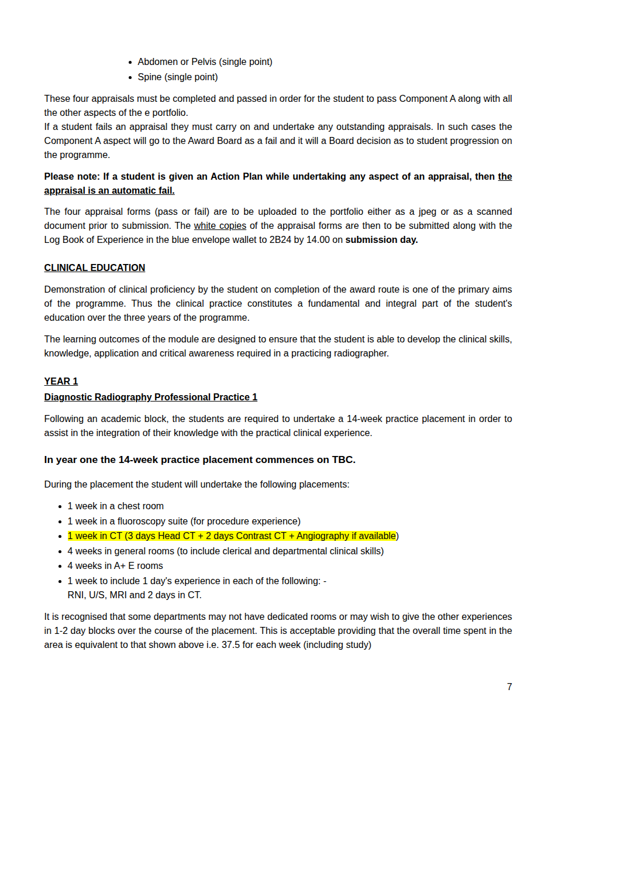Abdomen or Pelvis (single point)
Spine (single point)
These four appraisals must be completed and passed in order for the student to pass Component A along with all the other aspects of the e portfolio.
If a student fails an appraisal they must carry on and undertake any outstanding appraisals. In such cases the Component A aspect will go to the Award Board as a fail and it will a Board decision as to student progression on the programme.
Please note: If a student is given an Action Plan while undertaking any aspect of an appraisal, then the appraisal is an automatic fail.
The four appraisal forms (pass or fail) are to be uploaded to the portfolio either as a jpeg or as a scanned document prior to submission. The white copies of the appraisal forms are then to be submitted along with the Log Book of Experience in the blue envelope wallet to 2B24 by 14.00 on submission day.
CLINICAL EDUCATION
Demonstration of clinical proficiency by the student on completion of the award route is one of the primary aims of the programme. Thus the clinical practice constitutes a fundamental and integral part of the student's education over the three years of the programme.
The learning outcomes of the module are designed to ensure that the student is able to develop the clinical skills, knowledge, application and critical awareness required in a practicing radiographer.
YEAR 1
Diagnostic Radiography Professional Practice 1
Following an academic block, the students are required to undertake a 14-week practice placement in order to assist in the integration of their knowledge with the practical clinical experience.
In year one the 14-week practice placement commences on TBC.
During the placement the student will undertake the following placements:
1 week in a chest room
1 week in a fluoroscopy suite (for procedure experience)
1 week in CT (3 days Head CT + 2 days Contrast CT + Angiography if available)
4 weeks in general rooms (to include clerical and departmental clinical skills)
4 weeks in A+ E rooms
1 week to include 1 day's experience in each of the following: -
RNI, U/S, MRI and 2 days in CT.
It is recognised that some departments may not have dedicated rooms or may wish to give the other experiences in 1-2 day blocks over the course of the placement. This is acceptable providing that the overall time spent in the area is equivalent to that shown above i.e. 37.5 for each week (including study)
7